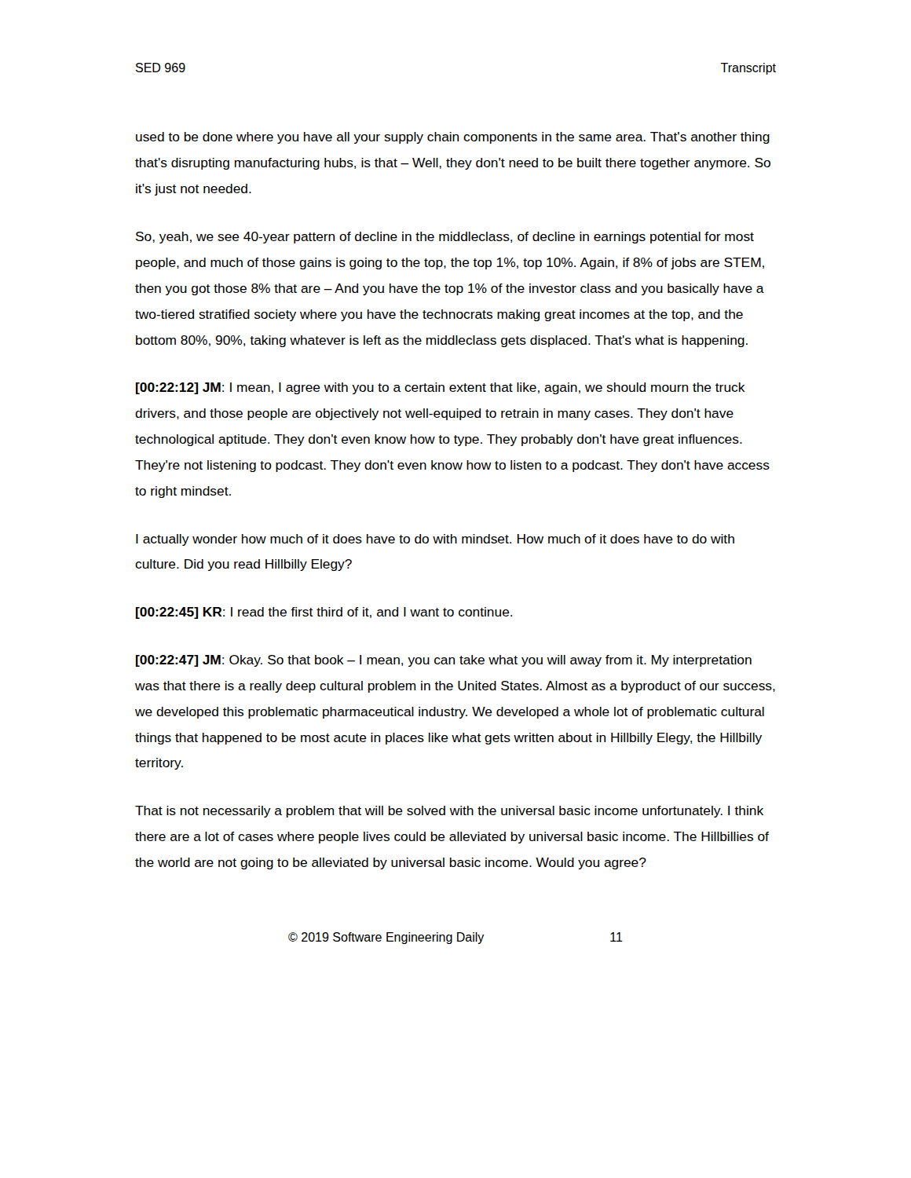SED 969 Transcript
used to be done where you have all your supply chain components in the same area. That's another thing that's disrupting manufacturing hubs, is that – Well, they don't need to be built there together anymore. So it's just not needed.
So, yeah, we see 40-year pattern of decline in the middleclass, of decline in earnings potential for most people, and much of those gains is going to the top, the top 1%, top 10%. Again, if 8% of jobs are STEM, then you got those 8% that are – And you have the top 1% of the investor class and you basically have a two-tiered stratified society where you have the technocrats making great incomes at the top, and the bottom 80%, 90%, taking whatever is left as the middleclass gets displaced. That's what is happening.
[00:22:12] JM: I mean, I agree with you to a certain extent that like, again, we should mourn the truck drivers, and those people are objectively not well-equiped to retrain in many cases. They don't have technological aptitude. They don't even know how to type. They probably don't have great influences. They're not listening to podcast. They don't even know how to listen to a podcast. They don't have access to right mindset.
I actually wonder how much of it does have to do with mindset. How much of it does have to do with culture. Did you read Hillbilly Elegy?
[00:22:45] KR: I read the first third of it, and I want to continue.
[00:22:47] JM: Okay. So that book – I mean, you can take what you will away from it. My interpretation was that there is a really deep cultural problem in the United States. Almost as a byproduct of our success, we developed this problematic pharmaceutical industry. We developed a whole lot of problematic cultural things that happened to be most acute in places like what gets written about in Hillbilly Elegy, the Hillbilly territory.
That is not necessarily a problem that will be solved with the universal basic income unfortunately. I think there are a lot of cases where people lives could be alleviated by universal basic income. The Hillbillies of the world are not going to be alleviated by universal basic income. Would you agree?
© 2019 Software Engineering Daily 11